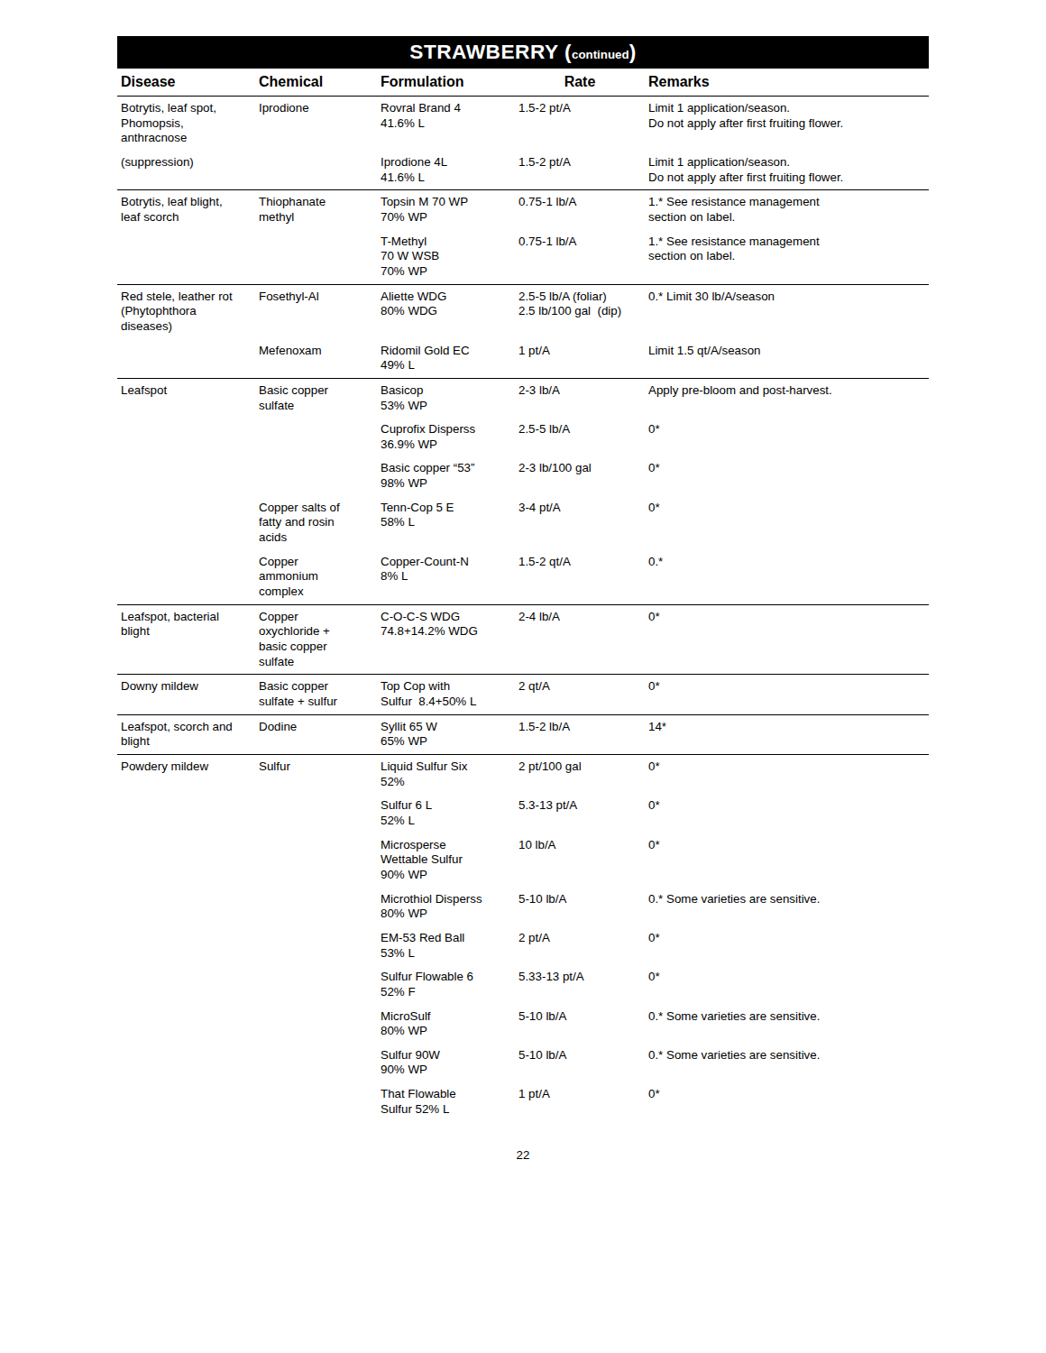STRAWBERRY (continued)
| Disease | Chemical | Formulation | Rate | Remarks |
| --- | --- | --- | --- | --- |
| Botrytis, leaf spot, Phomopsis, anthracnose | Iprodione | Rovral Brand 4 41.6% L | 1.5-2 pt/A | Limit 1 application/season. Do not apply after first fruiting flower. |
| (suppression) | | Iprodione 4L 41.6% L | 1.5-2 pt/A | Limit 1 application/season. Do not apply after first fruiting flower. |
| Botrytis, leaf blight, leaf scorch | Thiophanate methyl | Topsin M 70 WP 70% WP | 0.75-1 lb/A | 1.* See resistance management section on label. |
| | | T-Methyl 70 W WSB 70% WP | 0.75-1 lb/A | 1.* See resistance management section on label. |
| Red stele, leather rot (Phytophthora diseases) | Fosethyl-Al | Aliette WDG 80% WDG | 2.5-5 lb/A (foliar) 2.5 lb/100 gal (dip) | 0.* Limit 30 lb/A/season |
| | Mefenoxam | Ridomil Gold EC 49% L | 1 pt/A | Limit 1.5 qt/A/season |
| Leafspot | Basic copper sulfate | Basicop 53% WP | 2-3 lb/A | Apply pre-bloom and post-harvest. |
| | | Cuprofix Disperss 36.9% WP | 2.5-5 lb/A | 0* |
| | | Basic copper “53” 98% WP | 2-3 lb/100 gal | 0* |
| | Copper salts of fatty and rosin acids | Tenn-Cop 5 E 58% L | 3-4 pt/A | 0* |
| | Copper ammonium complex | Copper-Count-N 8% L | 1.5-2 qt/A | 0.* |
| Leafspot, bacterial blight | Copper oxychloride + basic copper sulfate | C-O-C-S WDG 74.8+14.2% WDG | 2-4 lb/A | 0* |
| Downy mildew | Basic copper sulfate + sulfur | Top Cop with Sulfur 8.4+50% L | 2 qt/A | 0* |
| Leafspot, scorch and blight | Dodine | Syllit 65 W 65% WP | 1.5-2 lb/A | 14* |
| Powdery mildew | Sulfur | Liquid Sulfur Six 52% | 2 pt/100 gal | 0* |
| | | Sulfur 6 L 52% L | 5.3-13 pt/A | 0* |
| | | Microsperse Wettable Sulfur 90% WP | 10 lb/A | 0* |
| | | Microthiol Disperss 80% WP | 5-10 lb/A | 0.* Some varieties are sensitive. |
| | | EM-53 Red Ball 53% L | 2 pt/A | 0* |
| | | Sulfur Flowable 6 52% F | 5.33-13 pt/A | 0* |
| | | MicroSulf 80% WP | 5-10 lb/A | 0.* Some varieties are sensitive. |
| | | Sulfur 90W 90% WP | 5-10 lb/A | 0.* Some varieties are sensitive. |
| | | That Flowable Sulfur 52% L | 1 pt/A | 0* |
22